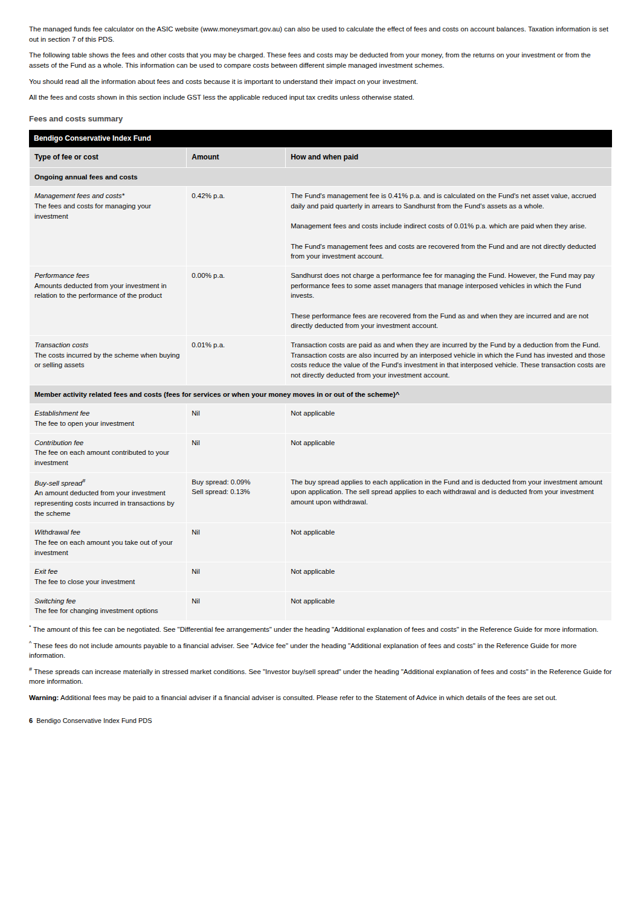The managed funds fee calculator on the ASIC website (www.moneysmart.gov.au) can also be used to calculate the effect of fees and costs on account balances. Taxation information is set out in section 7 of this PDS.
The following table shows the fees and other costs that you may be charged. These fees and costs may be deducted from your money, from the returns on your investment or from the assets of the Fund as a whole. This information can be used to compare costs between different simple managed investment schemes.
You should read all the information about fees and costs because it is important to understand their impact on your investment.
All the fees and costs shown in this section include GST less the applicable reduced input tax credits unless otherwise stated.
Fees and costs summary
Bendigo Conservative Index Fund
| Type of fee or cost | Amount | How and when paid |
| --- | --- | --- |
| Ongoing annual fees and costs |
| Management fees and costs* The fees and costs for managing your investment | 0.42% p.a. | The Fund's management fee is 0.41% p.a. and is calculated on the Fund's net asset value, accrued daily and paid quarterly in arrears to Sandhurst from the Fund's assets as a whole. Management fees and costs include indirect costs of 0.01% p.a. which are paid when they arise. The Fund's management fees and costs are recovered from the Fund and are not directly deducted from your investment account. |
| Performance fees Amounts deducted from your investment in relation to the performance of the product | 0.00% p.a. | Sandhurst does not charge a performance fee for managing the Fund. However, the Fund may pay performance fees to some asset managers that manage interposed vehicles in which the Fund invests. These performance fees are recovered from the Fund as and when they are incurred and are not directly deducted from your investment account. |
| Transaction costs The costs incurred by the scheme when buying or selling assets | 0.01% p.a. | Transaction costs are paid as and when they are incurred by the Fund by a deduction from the Fund. Transaction costs are also incurred by an interposed vehicle in which the Fund has invested and those costs reduce the value of the Fund's investment in that interposed vehicle. These transaction costs are not directly deducted from your investment account. |
| Member activity related fees and costs (fees for services or when your money moves in or out of the scheme)^ |
| Establishment fee The fee to open your investment | Nil | Not applicable |
| Contribution fee The fee on each amount contributed to your investment | Nil | Not applicable |
| Buy-sell spread # An amount deducted from your investment representing costs incurred in transactions by the scheme | Buy spread: 0.09% Sell spread: 0.13% | The buy spread applies to each application in the Fund and is deducted from your investment amount upon application. The sell spread applies to each withdrawal and is deducted from your investment amount upon withdrawal. |
| Withdrawal fee The fee on each amount you take out of your investment | Nil | Not applicable |
| Exit fee The fee to close your investment | Nil | Not applicable |
| Switching fee The fee for changing investment options | Nil | Not applicable |
* The amount of this fee can be negotiated. See "Differential fee arrangements" under the heading "Additional explanation of fees and costs" in the Reference Guide for more information.
^ These fees do not include amounts payable to a financial adviser. See "Advice fee" under the heading "Additional explanation of fees and costs" in the Reference Guide for more information.
# These spreads can increase materially in stressed market conditions. See "Investor buy/sell spread" under the heading "Additional explanation of fees and costs" in the Reference Guide for more information.
Warning: Additional fees may be paid to a financial adviser if a financial adviser is consulted. Please refer to the Statement of Advice in which details of the fees are set out.
6 Bendigo Conservative Index Fund PDS